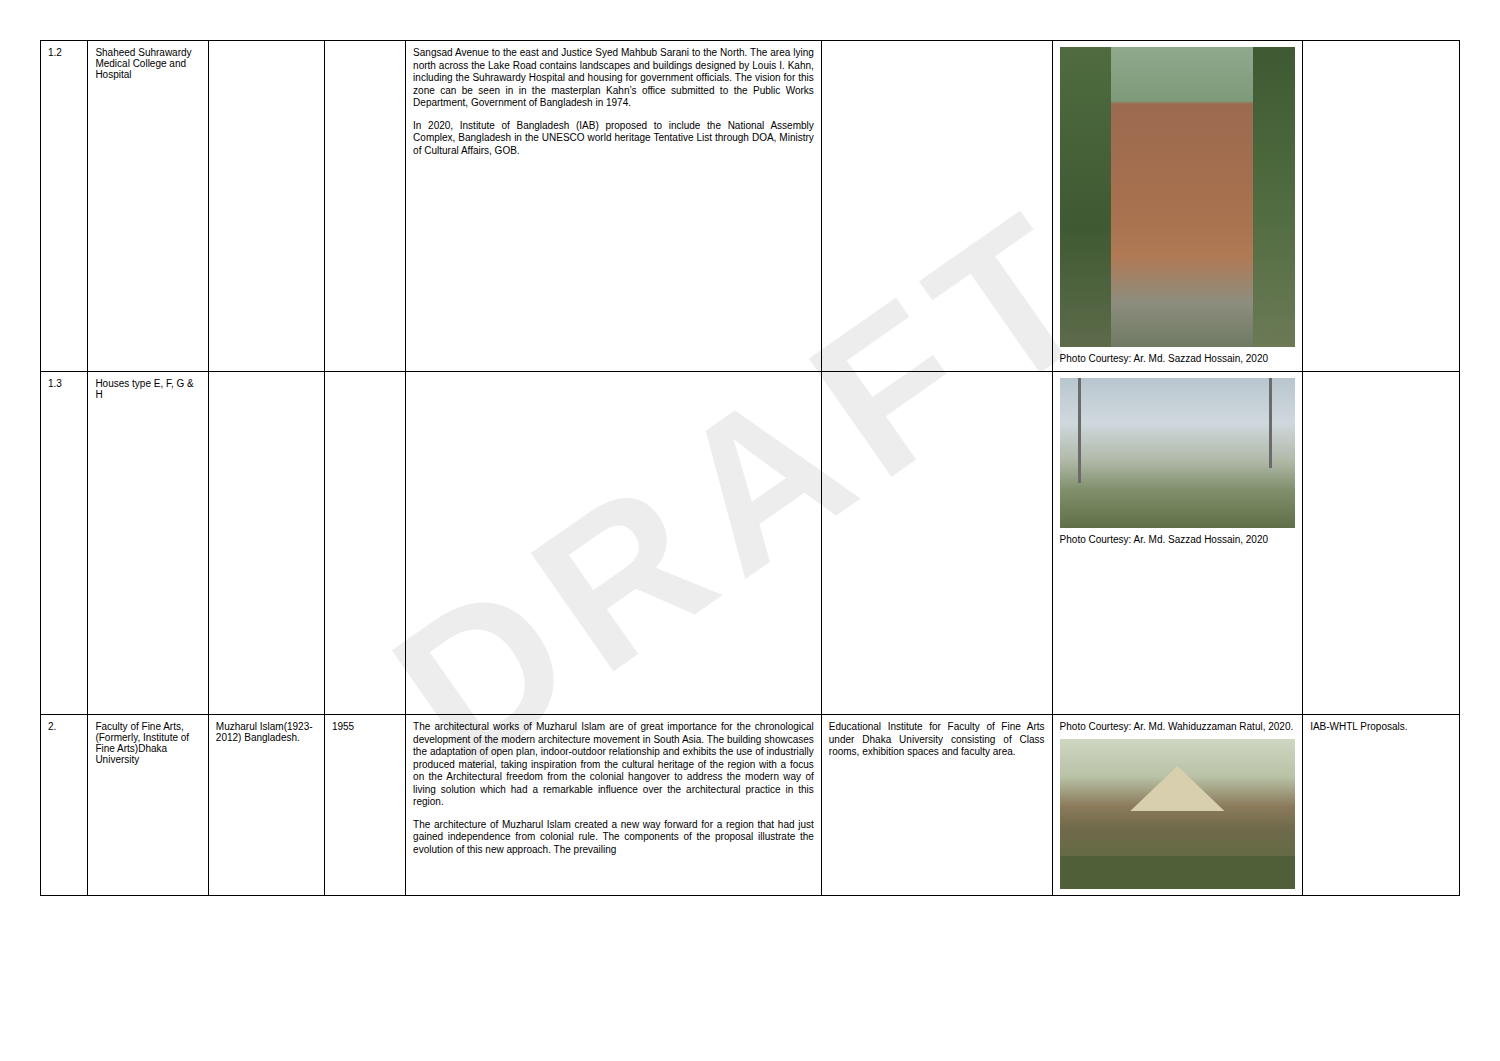DRAFT
| 1.2 | Shaheed Suhrawardy Medical College and Hospital | | | Sangsad Avenue to the east and Justice Syed Mahbub Sarani to the North. The area lying north across the Lake Road contains landscapes and buildings designed by Louis I. Kahn, including the Suhrawardy Hospital and housing for government officials. The vision for this zone can be seen in in the masterplan Kahn’s office submitted to the Public Works Department, Government of Bangladesh in 1974. In 2020, Institute of Bangladesh (IAB) proposed to include the National Assembly Complex, Bangladesh in the UNESCO world heritage Tentative List through DOA, Ministry of Cultural Affairs, GOB. | | Photo Courtesy: Ar. Md. Sazzad Hossain, 2020 | |
| 1.3 | Houses type E, F, G & H | | | | | Photo Courtesy: Ar. Md. Sazzad Hossain, 2020 | |
| 2. | Faculty of Fine Arts, (Formerly, Institute of Fine Arts)Dhaka University | Muzharul Islam(1923-2012) Bangladesh. | 1955 | The architectural works of Muzharul Islam are of great importance for the chronological development of the modern architecture movement in South Asia. The building showcases the adaptation of open plan, indoor-outdoor relationship and exhibits the use of industrially produced material, taking inspiration from the cultural heritage of the region with a focus on the Architectural freedom from the colonial hangover to address the modern way of living solution which had a remarkable influence over the architectural practice in this region. The architecture of Muzharul Islam created a new way forward for a region that had just gained independence from colonial rule. The components of the proposal illustrate the evolution of this new approach. The prevailing | Educational Institute for Faculty of Fine Arts under Dhaka University consisting of Class rooms, exhibition spaces and faculty area. | Photo Courtesy: Ar. Md. Wahiduzzaman Ratul, 2020. | IAB-WHTL Proposals. |